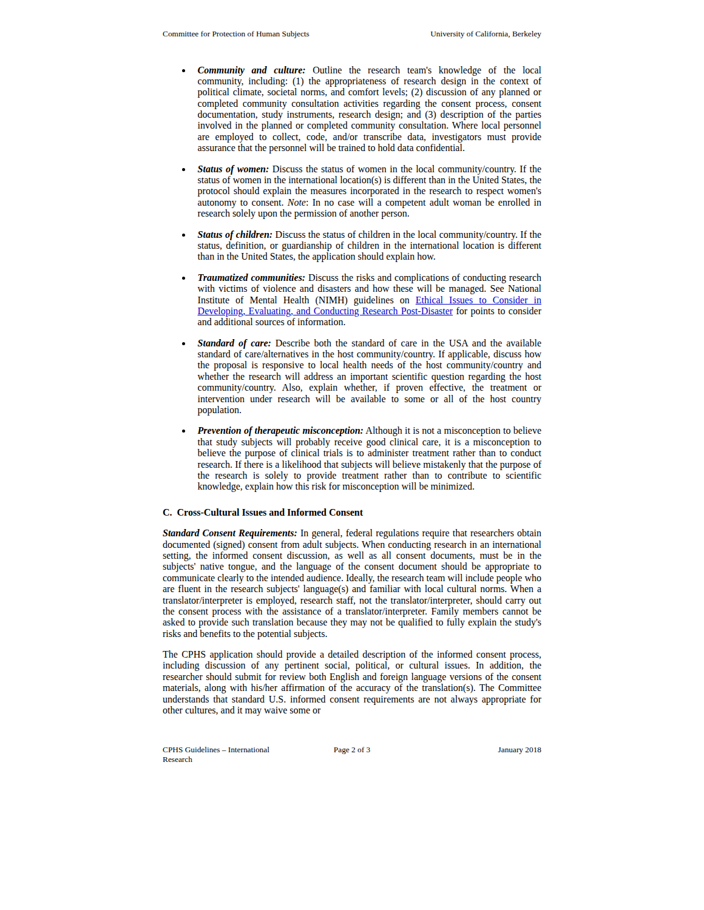Committee for Protection of Human Subjects
University of California, Berkeley
Community and culture: Outline the research team's knowledge of the local community, including: (1) the appropriateness of research design in the context of political climate, societal norms, and comfort levels; (2) discussion of any planned or completed community consultation activities regarding the consent process, consent documentation, study instruments, research design; and (3) description of the parties involved in the planned or completed community consultation. Where local personnel are employed to collect, code, and/or transcribe data, investigators must provide assurance that the personnel will be trained to hold data confidential.
Status of women: Discuss the status of women in the local community/country. If the status of women in the international location(s) is different than in the United States, the protocol should explain the measures incorporated in the research to respect women's autonomy to consent. Note: In no case will a competent adult woman be enrolled in research solely upon the permission of another person.
Status of children: Discuss the status of children in the local community/country. If the status, definition, or guardianship of children in the international location is different than in the United States, the application should explain how.
Traumatized communities: Discuss the risks and complications of conducting research with victims of violence and disasters and how these will be managed. See National Institute of Mental Health (NIMH) guidelines on Ethical Issues to Consider in Developing, Evaluating, and Conducting Research Post-Disaster for points to consider and additional sources of information.
Standard of care: Describe both the standard of care in the USA and the available standard of care/alternatives in the host community/country. If applicable, discuss how the proposal is responsive to local health needs of the host community/country and whether the research will address an important scientific question regarding the host community/country. Also, explain whether, if proven effective, the treatment or intervention under research will be available to some or all of the host country population.
Prevention of therapeutic misconception: Although it is not a misconception to believe that study subjects will probably receive good clinical care, it is a misconception to believe the purpose of clinical trials is to administer treatment rather than to conduct research. If there is a likelihood that subjects will believe mistakenly that the purpose of the research is solely to provide treatment rather than to contribute to scientific knowledge, explain how this risk for misconception will be minimized.
C. Cross-Cultural Issues and Informed Consent
Standard Consent Requirements: In general, federal regulations require that researchers obtain documented (signed) consent from adult subjects. When conducting research in an international setting, the informed consent discussion, as well as all consent documents, must be in the subjects' native tongue, and the language of the consent document should be appropriate to communicate clearly to the intended audience. Ideally, the research team will include people who are fluent in the research subjects' language(s) and familiar with local cultural norms. When a translator/interpreter is employed, research staff, not the translator/interpreter, should carry out the consent process with the assistance of a translator/interpreter. Family members cannot be asked to provide such translation because they may not be qualified to fully explain the study's risks and benefits to the potential subjects.
The CPHS application should provide a detailed description of the informed consent process, including discussion of any pertinent social, political, or cultural issues. In addition, the researcher should submit for review both English and foreign language versions of the consent materials, along with his/her affirmation of the accuracy of the translation(s). The Committee understands that standard U.S. informed consent requirements are not always appropriate for other cultures, and it may waive some or
CPHS Guidelines – International Research
Page 2 of 3
January 2018